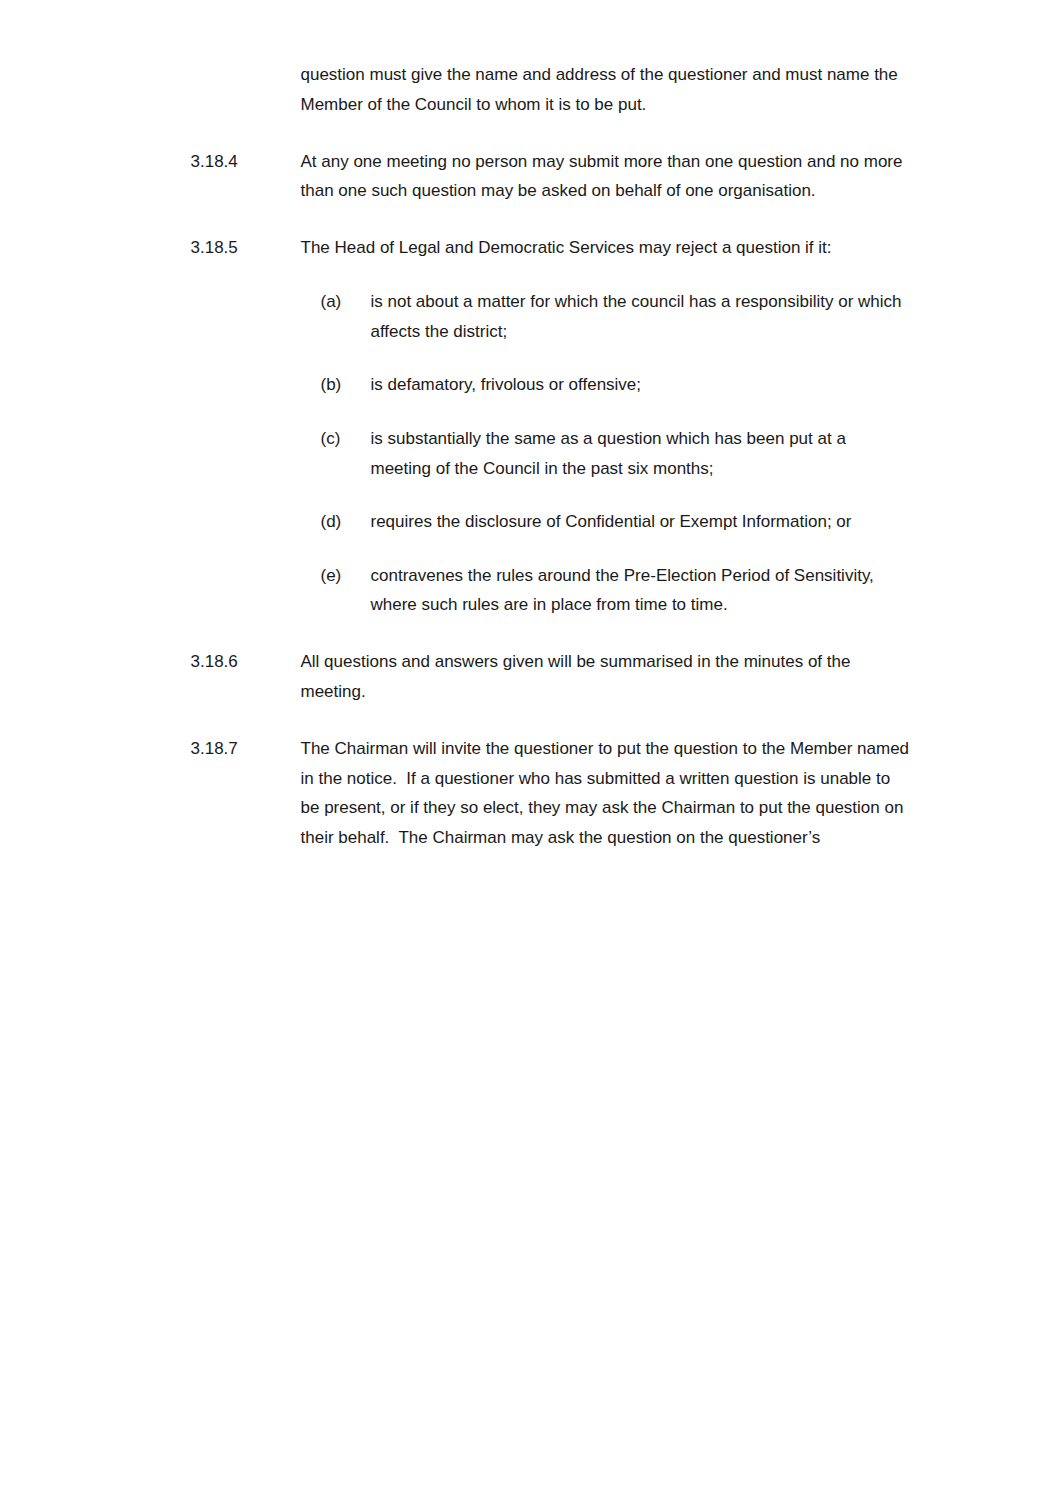question must give the name and address of the questioner and must name the Member of the Council to whom it is to be put.
3.18.4
At any one meeting no person may submit more than one question and no more than one such question may be asked on behalf of one organisation.
3.18.5
The Head of Legal and Democratic Services may reject a question if it:
(a) is not about a matter for which the council has a responsibility or which affects the district;
(b) is defamatory, frivolous or offensive;
(c) is substantially the same as a question which has been put at a meeting of the Council in the past six months;
(d) requires the disclosure of Confidential or Exempt Information; or
(e) contravenes the rules around the Pre-Election Period of Sensitivity, where such rules are in place from time to time.
3.18.6
All questions and answers given will be summarised in the minutes of the meeting.
3.18.7
The Chairman will invite the questioner to put the question to the Member named in the notice. If a questioner who has submitted a written question is unable to be present, or if they so elect, they may ask the Chairman to put the question on their behalf. The Chairman may ask the question on the questioner’s